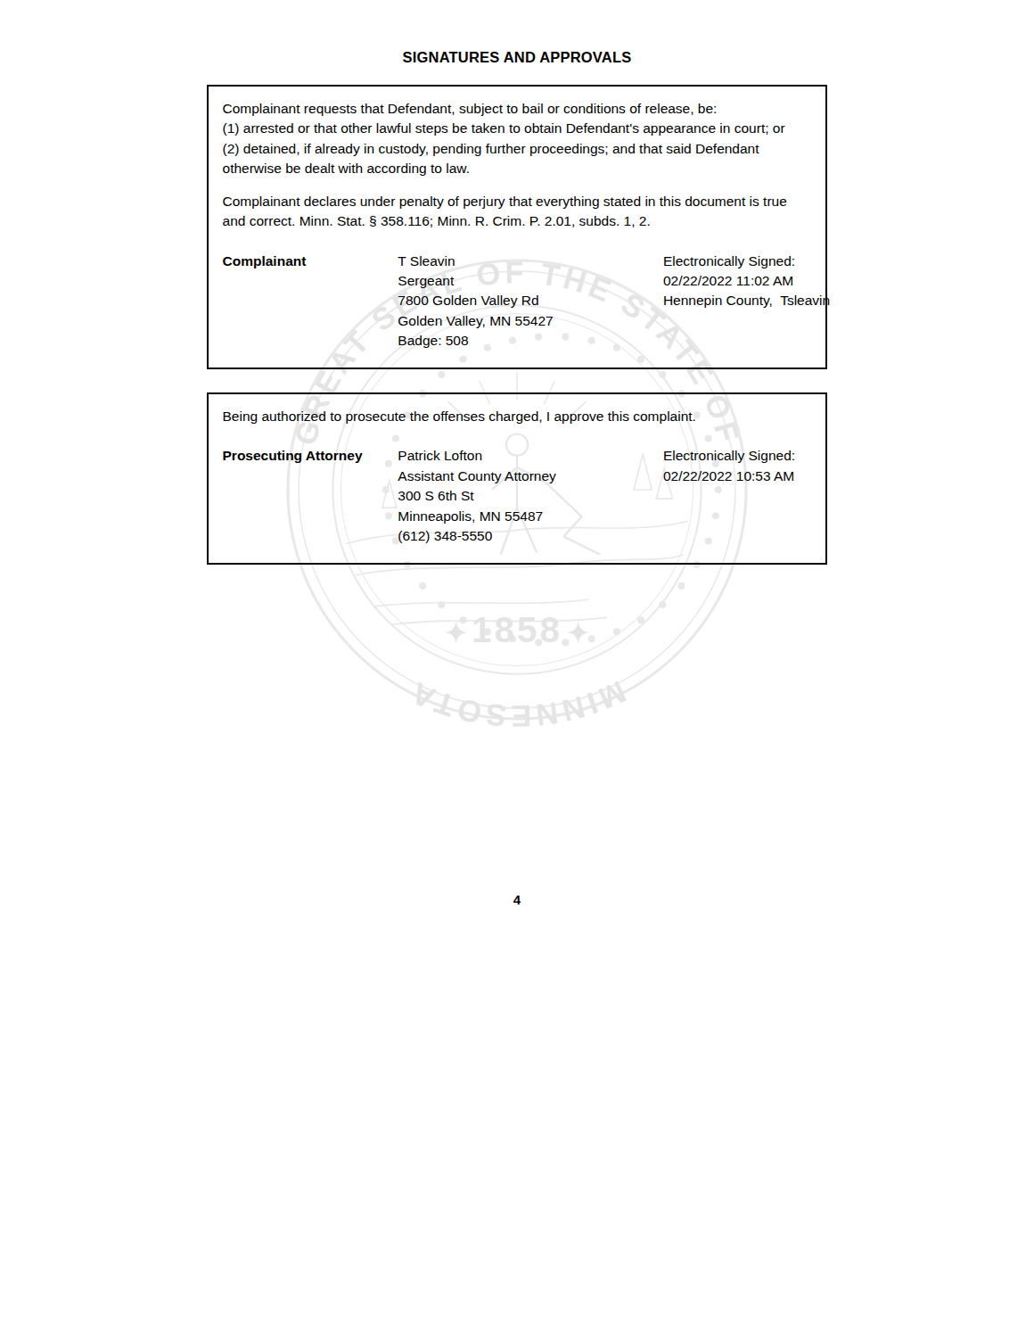GREAT SEAL OF THE STATE OF MINNESOTA 1858 ✦ ✦
SIGNATURES AND APPROVALS
Complainant requests that Defendant, subject to bail or conditions of release, be:
(1) arrested or that other lawful steps be taken to obtain Defendant's appearance in court; or
(2) detained, if already in custody, pending further proceedings; and that said Defendant otherwise be dealt with according to law.
Complainant declares under penalty of perjury that everything stated in this document is true and correct. Minn. Stat. § 358.116; Minn. R. Crim. P. 2.01, subds. 1, 2.
Complainant
T Sleavin
Sergeant
7800 Golden Valley Rd
Golden Valley, MN 55427
Badge: 508
Electronically Signed:
02/22/2022 11:02 AM
Hennepin County, Tsleavin
Being authorized to prosecute the offenses charged, I approve this complaint.
Prosecuting Attorney
Patrick Lofton
Assistant County Attorney
300 S 6th St
Minneapolis, MN 55487
(612) 348-5550
Electronically Signed:
02/22/2022 10:53 AM
4